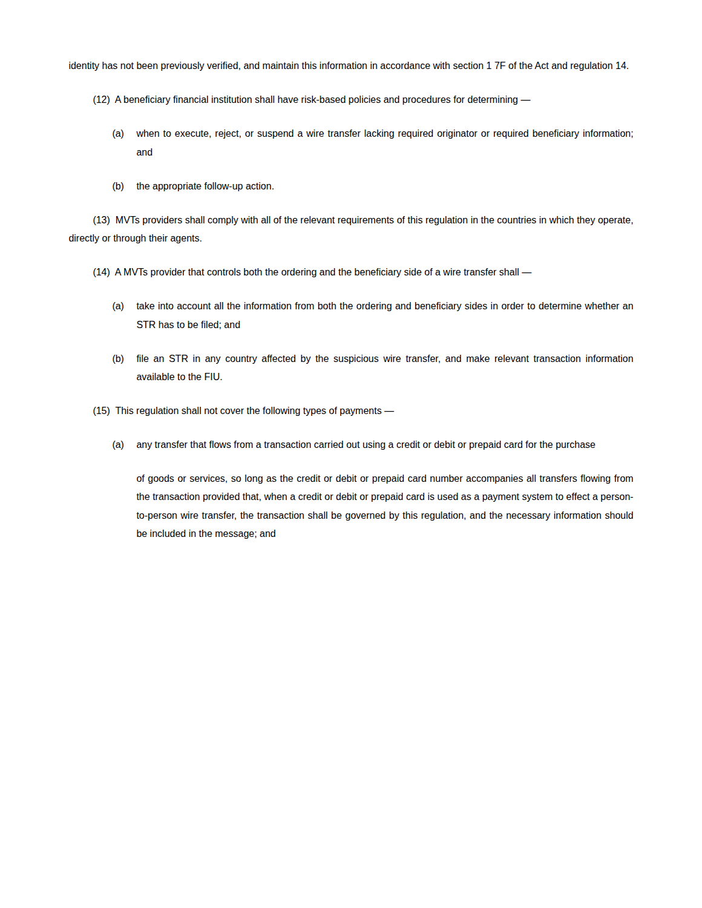identity has not been previously verified, and maintain this information in accordance with section 1 7F of the Act and regulation 14.
(12) A beneficiary financial institution shall have risk-based policies and procedures for determining —
(a) when to execute, reject, or suspend a wire transfer lacking required originator or required beneficiary information; and
(b) the appropriate follow-up action.
(13) MVTs providers shall comply with all of the relevant requirements of this regulation in the countries in which they operate, directly or through their agents.
(14) A MVTs provider that controls both the ordering and the beneficiary side of a wire transfer shall —
(a) take into account all the information from both the ordering and beneficiary sides in order to determine whether an STR has to be filed; and
(b) file an STR in any country affected by the suspicious wire transfer, and make relevant transaction information available to the FIU.
(15) This regulation shall not cover the following types of payments —
(a) any transfer that flows from a transaction carried out using a credit or debit or prepaid card for the purchase
of goods or services, so long as the credit or debit or prepaid card number accompanies all transfers flowing from the transaction provided that, when a credit or debit or prepaid card is used as a payment system to effect a person-to-person wire transfer, the transaction shall be governed by this regulation, and the necessary information should be included in the message; and